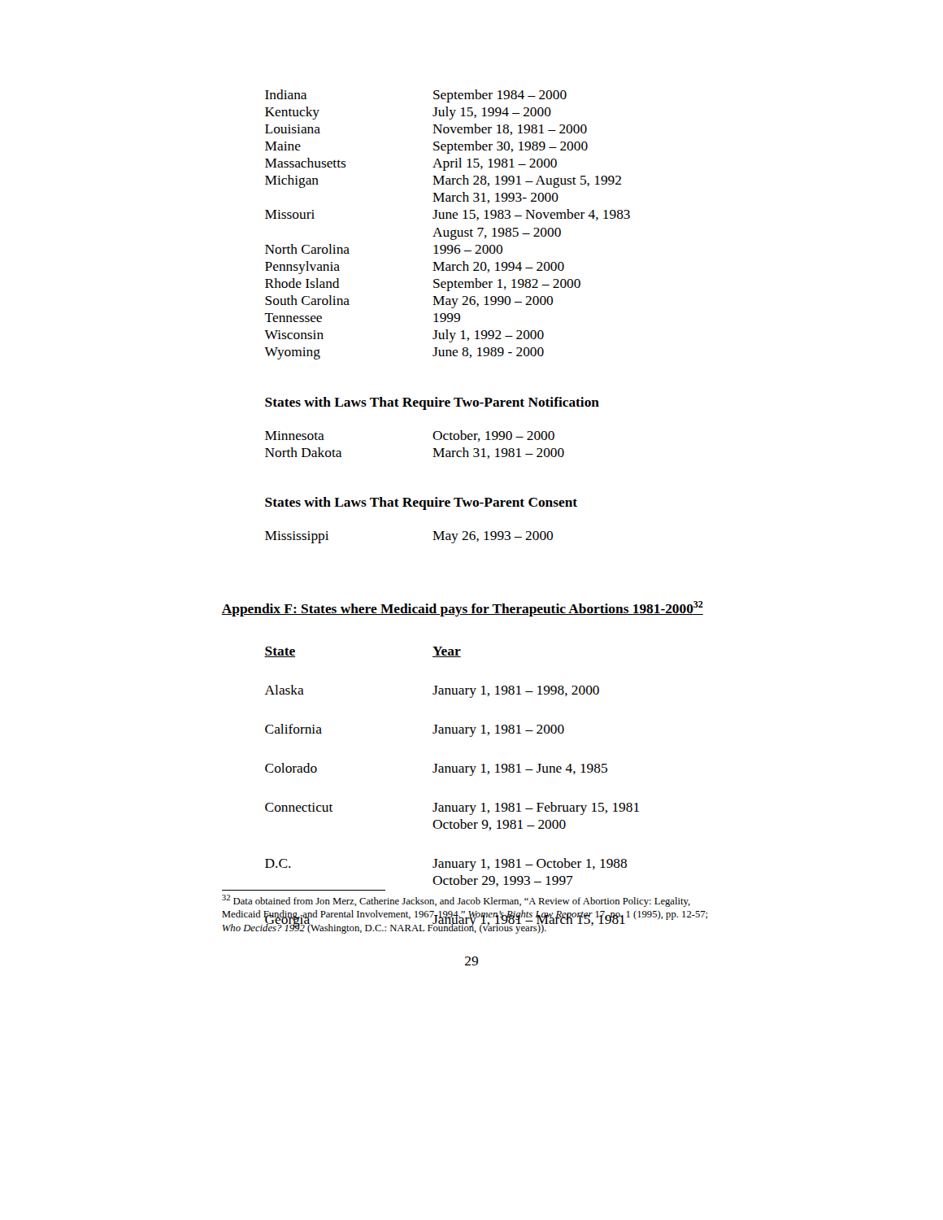| Indiana | September 1984 – 2000 |
| Kentucky | July 15, 1994 – 2000 |
| Louisiana | November 18, 1981 – 2000 |
| Maine | September 30, 1989 – 2000 |
| Massachusetts | April 15, 1981 – 2000 |
| Michigan | March 28, 1991 – August 5, 1992 |
| | March 31, 1993- 2000 |
| Missouri | June 15, 1983 – November 4, 1983 |
| | August 7, 1985 – 2000 |
| North Carolina | 1996 – 2000 |
| Pennsylvania | March 20, 1994 – 2000 |
| Rhode Island | September 1, 1982 – 2000 |
| South Carolina | May 26, 1990 – 2000 |
| Tennessee | 1999 |
| Wisconsin | July 1, 1992 – 2000 |
| Wyoming | June 8, 1989 - 2000 |
States with Laws That Require Two-Parent Notification
| Minnesota | October, 1990 – 2000 |
| North Dakota | March 31, 1981 – 2000 |
States with Laws That Require Two-Parent Consent
| Mississippi | May 26, 1993 – 2000 |
Appendix F: States where Medicaid pays for Therapeutic Abortions 1981-200032
| State | Year |
| --- | --- |
| Alaska | January 1, 1981 – 1998, 2000 |
| California | January 1, 1981 – 2000 |
| Colorado | January 1, 1981 – June 4, 1985 |
| Connecticut | January 1, 1981 – February 15, 1981 October 9, 1981 – 2000 |
| D.C. | January 1, 1981 – October 1, 1988 October 29, 1993 – 1997 |
| Georgia | January 1, 1981 – March 15, 1981 |
32 Data obtained from Jon Merz, Catherine Jackson, and Jacob Klerman, “A Review of Abortion Policy: Legality, Medicaid Funding, and Parental Involvement, 1967-1994.” Women’s Rights Law Reporter 17, no. 1 (1995), pp. 12-57; Who Decides? 1992 (Washington, D.C.: NARAL Foundation, (various years)).
29